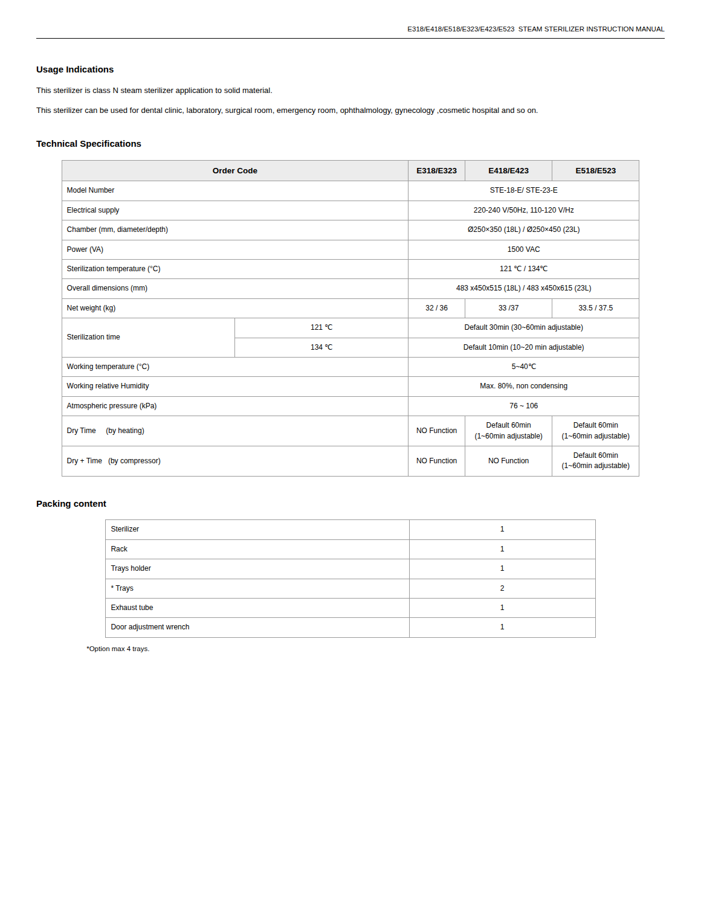E318/E418/E518/E323/E423/E523 STEAM STERILIZER INSTRUCTION MANUAL
Usage Indications
This sterilizer is class N steam sterilizer application to solid material.
This sterilizer can be used for dental clinic, laboratory, surgical room, emergency room, ophthalmology, gynecology ,cosmetic hospital and so on.
Technical Specifications
| Order Code | E318/E323 | E418/E423 | E518/E523 |
| --- | --- | --- | --- |
| Model Number | STE-18-E/ STE-23-E |
| Electrical supply | 220-240 V/50Hz, 110-120 V/Hz |
| Chamber (mm, diameter/depth) | Ø250×350 (18L) / Ø250×450 (23L) |
| Power (VA) | 1500 VAC |
| Sterilization temperature (°C) | 121 ℃ / 134℃ |
| Overall dimensions (mm) | 483 x450x515 (18L) / 483 x450x615 (23L) |
| Net weight (kg) | 32 / 36 | 33 /37 | 33.5 / 37.5 |
| Sterilization time | 121 ℃ | Default 30min (30~60min adjustable) |
| 134 ℃ | Default 10min (10~20 min adjustable) |
| Working temperature (°C) | 5~40℃ |
| Working relative Humidity | Max. 80%, non condensing |
| Atmospheric pressure (kPa) | 76 ~ 106 |
| Dry Time (by heating) | NO Function | Default 60min (1~60min adjustable) | Default 60min (1~60min adjustable) |
| Dry + Time (by compressor) | NO Function | NO Function | Default 60min (1~60min adjustable) |
Packing content
| Sterilizer | 1 |
| Rack | 1 |
| Trays holder | 1 |
| * Trays | 2 |
| Exhaust tube | 1 |
| Door adjustment wrench | 1 |
*Option max 4 trays.